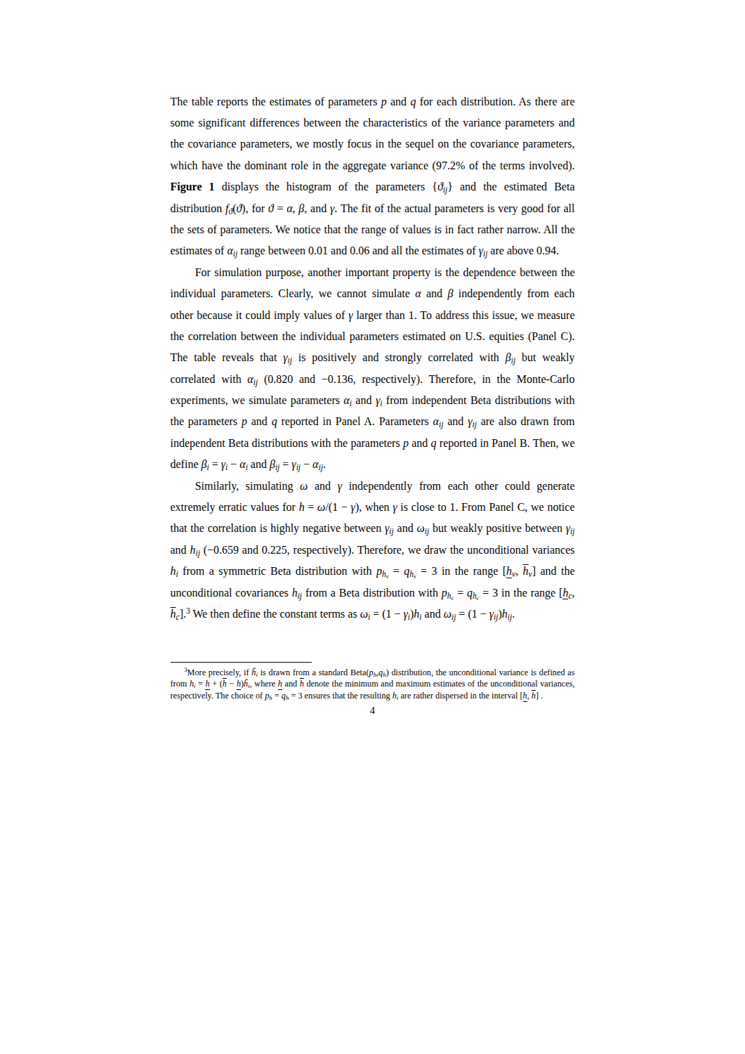The table reports the estimates of parameters p and q for each distribution. As there are some significant differences between the characteristics of the variance parameters and the covariance parameters, we mostly focus in the sequel on the covariance parameters, which have the dominant role in the aggregate variance (97.2% of the terms involved). Figure 1 displays the histogram of the parameters {ϑij} and the estimated Beta distribution fϑ(ϑ), for ϑ = α, β, and γ. The fit of the actual parameters is very good for all the sets of parameters. We notice that the range of values is in fact rather narrow. All the estimates of αij range between 0.01 and 0.06 and all the estimates of γij are above 0.94.
For simulation purpose, another important property is the dependence between the individual parameters. Clearly, we cannot simulate α and β independently from each other because it could imply values of γ larger than 1. To address this issue, we measure the correlation between the individual parameters estimated on U.S. equities (Panel C). The table reveals that γij is positively and strongly correlated with βij but weakly correlated with αij (0.820 and −0.136, respectively). Therefore, in the Monte-Carlo experiments, we simulate parameters αi and γi from independent Beta distributions with the parameters p and q reported in Panel A. Parameters αij and γij are also drawn from independent Beta distributions with the parameters p and q reported in Panel B. Then, we define βi = γi − αi and βij = γij − αij.
Similarly, simulating ω and γ independently from each other could generate extremely erratic values for h = ω/(1 − γ), when γ is close to 1. From Panel C, we notice that the correlation is highly negative between γij and ωij but weakly positive between γij and hij (−0.659 and 0.225, respectively). Therefore, we draw the unconditional variances hi from a symmetric Beta distribution with phv = qhv = 3 in the range [hv, hv] and the unconditional covariances hij from a Beta distribution with phc = qhc = 3 in the range [hc, hc].3 We then define the constant terms as ωi = (1 − γi)hi and ωij = (1 − γij)hij.
3More precisely, if h̃i is drawn from a standard Beta(ph,qh) distribution, the unconditional variance is defined as from hi = h + (h − h)h̃i, where h and h denote the minimum and maximum estimates of the unconditional variances, respectively. The choice of ph = qh = 3 ensures that the resulting hi are rather dispersed in the interval [h, h] .
4